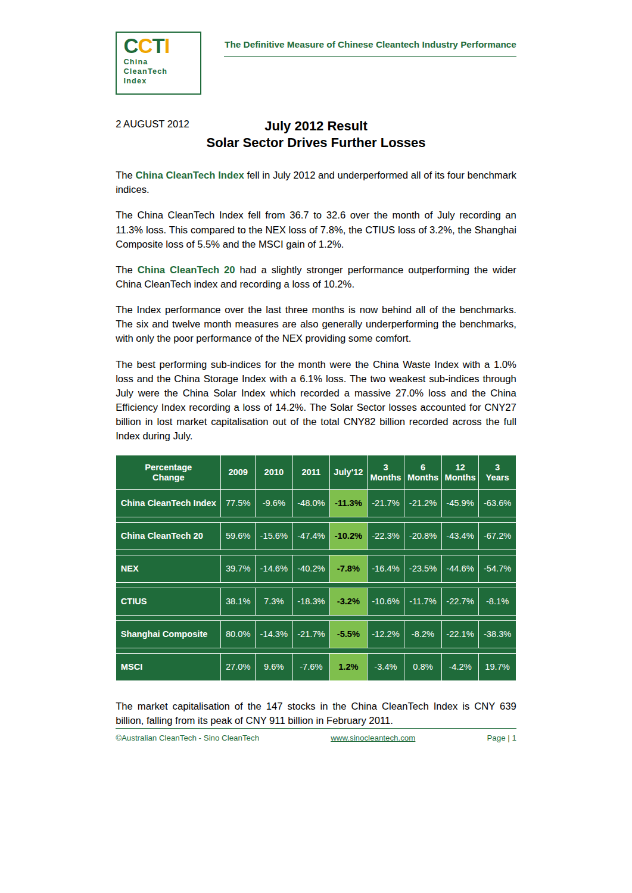CCTI
China
CleanTech
Index
The Definitive Measure of Chinese Cleantech Industry Performance
2 AUGUST 2012
July 2012 Result
Solar Sector Drives Further Losses
The China CleanTech Index fell in July 2012 and underperformed all of its four benchmark indices.
The China CleanTech Index fell from 36.7 to 32.6 over the month of July recording an 11.3% loss. This compared to the NEX loss of 7.8%, the CTIUS loss of 3.2%, the Shanghai Composite loss of 5.5% and the MSCI gain of 1.2%.
The China CleanTech 20 had a slightly stronger performance outperforming the wider China CleanTech index and recording a loss of 10.2%.
The Index performance over the last three months is now behind all of the benchmarks. The six and twelve month measures are also generally underperforming the benchmarks, with only the poor performance of the NEX providing some comfort.
The best performing sub-indices for the month were the China Waste Index with a 1.0% loss and the China Storage Index with a 6.1% loss. The two weakest sub-indices through July were the China Solar Index which recorded a massive 27.0% loss and the China Efficiency Index recording a loss of 14.2%. The Solar Sector losses accounted for CNY27 billion in lost market capitalisation out of the total CNY82 billion recorded across the full Index during July.
| Percentage Change | 2009 | 2010 | 2011 | July'12 | 3 Months | 6 Months | 12 Months | 3 Years |
| --- | --- | --- | --- | --- | --- | --- | --- | --- |
| China CleanTech Index | 77.5% | -9.6% | -48.0% | -11.3% | -21.7% | -21.2% | -45.9% | -63.6% |
| China CleanTech 20 | 59.6% | -15.6% | -47.4% | -10.2% | -22.3% | -20.8% | -43.4% | -67.2% |
| NEX | 39.7% | -14.6% | -40.2% | -7.8% | -16.4% | -23.5% | -44.6% | -54.7% |
| CTIUS | 38.1% | 7.3% | -18.3% | -3.2% | -10.6% | -11.7% | -22.7% | -8.1% |
| Shanghai Composite | 80.0% | -14.3% | -21.7% | -5.5% | -12.2% | -8.2% | -22.1% | -38.3% |
| MSCI | 27.0% | 9.6% | -7.6% | 1.2% | -3.4% | 0.8% | -4.2% | 19.7% |
The market capitalisation of the 147 stocks in the China CleanTech Index is CNY 639 billion, falling from its peak of CNY 911 billion in February 2011.
©Australian CleanTech - Sino CleanTech
www.sinocleantech.com
Page | 1